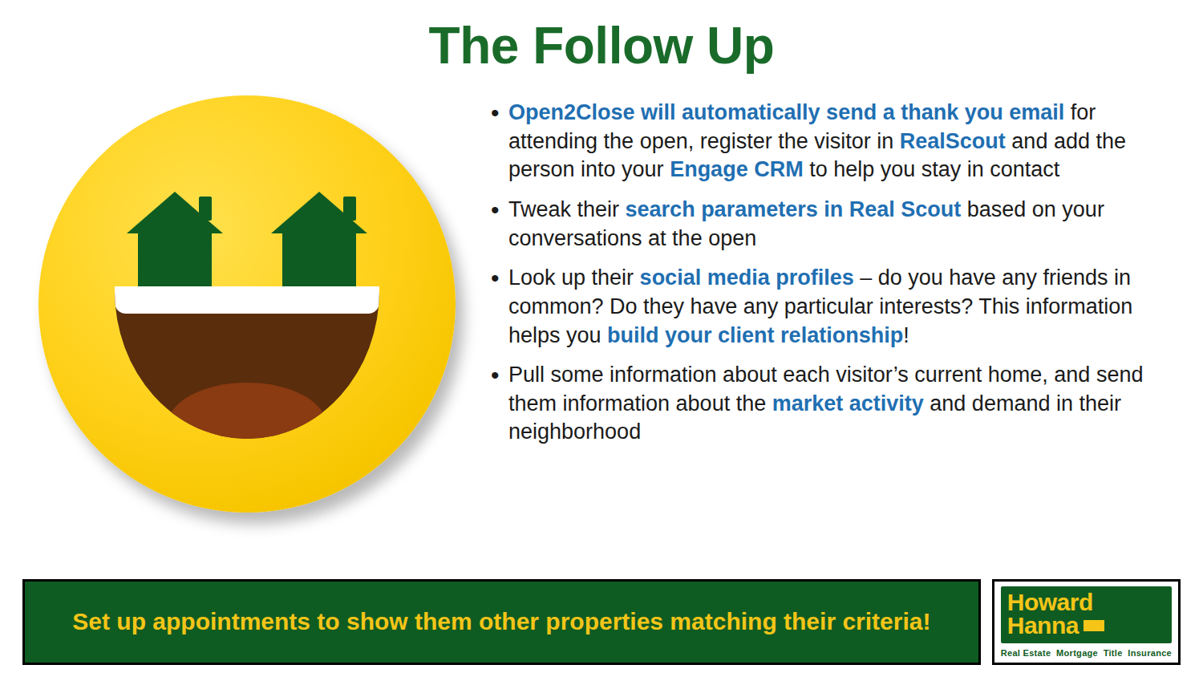The Follow Up
Open2Close will automatically send a thank you email for attending the open, register the visitor in RealScout and add the person into your Engage CRM to help you stay in contact
Tweak their search parameters in Real Scout based on your conversations at the open
Look up their social media profiles – do you have any friends in common? Do they have any particular interests? This information helps you build your client relationship!
Pull some information about each visitor’s current home, and send them information about the market activity and demand in their neighborhood
Set up appointments to show them other properties matching their criteria!
Howard
Hanna
Real Estate Mortgage Title Insurance